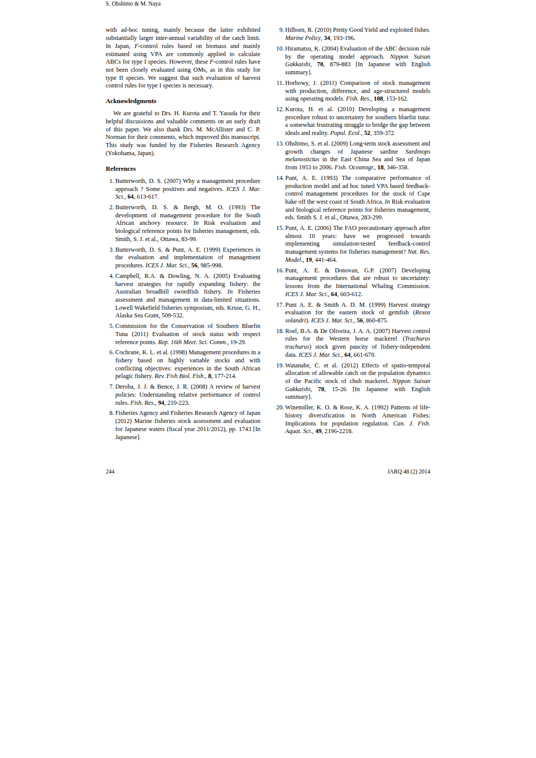S. Ohshimo & M. Naya
with ad-hoc tuning, mainly because the latter exhibited substantially larger inter-annual variability of the catch limit. In Japan, F-control rules based on biomass and mainly estimated using VPA are commonly applied to calculate ABCs for type I species. However, these F-control rules have not been closely evaluated using OMs, as in this study for type II species. We suggest that such evaluation of harvest control rules for type I species is necessary.
Acknowledgments
We are grateful to Drs. H. Kurota and T. Yasuda for their helpful discussions and valuable comments on an early draft of this paper. We also thank Drs. M. McAllister and C. P. Norman for their comments, which improved this manuscript. This study was funded by the Fisheries Research Agency (Yokohama, Japan).
References
Butterworth, D. S. (2007) Why a management procedure approach ? Some positives and negatives. ICES J. Mar. Sci., 64, 613-617.
Butterworth, D. S. & Bergh, M. O. (1993) The development of management procedure for the South African anchovy resource. In Risk evaluation and biological reference points for fisheries management, eds. Smith, S. J. et al., Ottawa, 83-99.
Butterworth, D. S. & Punt, A. E. (1999) Experiences in the evaluation and implementation of management procedures. ICES J. Mar. Sci., 56, 985-998.
Campbell, R.A. & Dowling, N. A. (2005) Evaluating harvest strategies for rapidly expanding fishery: the Australian broadbill swordfish fishery. In Fisheries assessment and management in data-limited situations. Lowell Wakefield fisheries symposium, eds. Kruse, G. H., Alaska Sea Grant, 509-532.
Commission for the Conservation of Southern Bluefin Tuna (2011) Evaluation of stock status with respect reference points. Rep. 16th Meet. Sci. Comm., 19-29.
Cochrane, K. L. et al. (1998) Management procedures in a fishery based on highly variable stocks and with conflicting objectives: experiences in the South African pelagic fishery. Rev. Fish Biol. Fish., 8, 177-214.
Deroba, J. J. & Bence, J. R. (2008) A review of harvest policies: Understanding relative performance of control rules. Fish. Res., 94, 210-223.
Fisheries Agency and Fisheries Research Agency of Japan (2012) Marine fisheries stock assessment and evaluation for Japanese waters (fiscal year 2011/2012), pp. 1743 [In Japanese].
Hilborn, R. (2010) Pretty Good Yield and exploited fishes. Marine Policy, 34, 193-196.
Hiramatsu, K. (2004) Evaluation of the ABC decision rule by the operating model approach. Nippon Suisan Gakkaishi, 70, 879-883 [In Japanese with English summary].
Horbowy, J. (2011) Comparison of stock management with production, difference, and age-structured models using operating models. Fish. Res., 108, 153-162.
Kurota, H. et al. (2010) Developing a management procedure robust to uncertainty for southern bluefin tuna: a somewhat frustrating struggle to bridge the gap between ideals and reality. Popul. Ecol., 52, 359-372.
Ohshimo, S. et al. (2009) Long-term stock assessment and growth changes of Japanese sardine Sardinops melanostictus in the East China Sea and Sea of Japan from 1953 to 2006. Fish. Oceanogr., 18, 346-358.
Punt, A. E. (1993) The comparative performance of production model and ad hoc tuned VPA based feedback-control management procedures for the stock of Cape hake off the west coast of South Africa. In Risk evaluation and biological reference points for fisheries management, eds. Smith S. J. et al., Ottawa, 283-299.
Punt, A. E. (2006) The FAO precautionary approach after almost 10 years: have we progressed towards implementing simulation-tested feedback-control management systems for fisheries management? Nat. Res. Model., 19, 441-464.
Punt, A. E. & Donovan, G.P. (2007) Developing management procedures that are robust to uncertainty: lessons from the International Whaling Commission. ICES J. Mar. Sci., 64, 603-612.
Punt A. E. & Smith A. D. M. (1999) Harvest strategy evaluation for the eastern stock of gemfish (Rexea solandri). ICES J. Mar. Sci., 56, 860-875.
Roel, B.A. & De Oliveira, J. A. A. (2007) Harvest control rules for the Western horse mackerel (Trachurus trachurus) stock given paucity of fishery-independent data. ICES J. Mar. Sci., 64, 661-670.
Watanabe, C. et al. (2012) Effects of spatio-temporal allocation of allowable catch on the population dynamics of the Pacific stock of chub mackerel. Nippon Suisan Gakkaishi, 78, 15-26 [In Japanese with English summary].
Winemiller, K. O. & Rose, K. A. (1992) Patterns of life-history diversification in North American Fishes: Implications for population regulation. Can. J. Fish. Aquat. Sci., 49, 2196-2218.
244
JARQ 48 (2) 2014